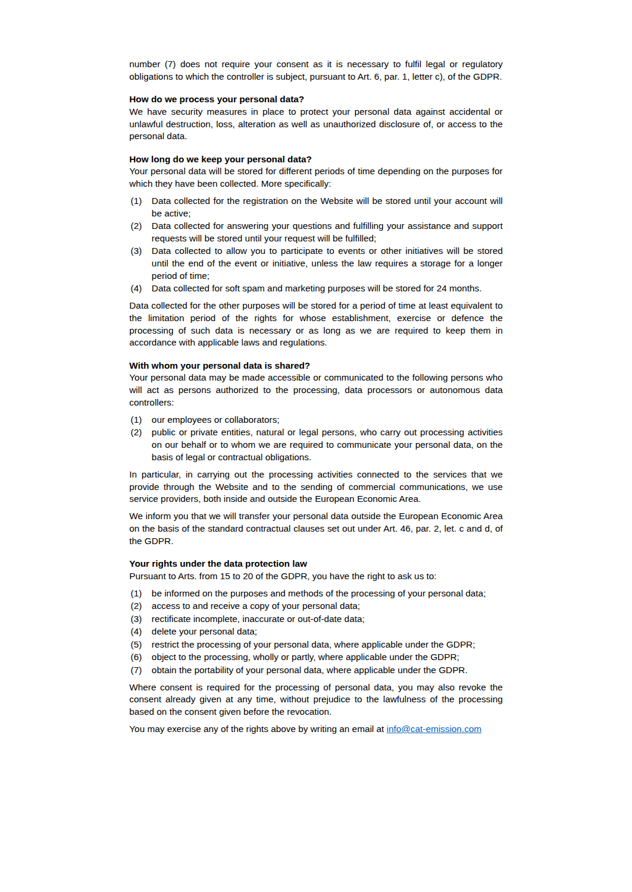number (7) does not require your consent as it is necessary to fulfil legal or regulatory obligations to which the controller is subject, pursuant to Art. 6, par. 1, letter c), of the GDPR.
How do we process your personal data?
We have security measures in place to protect your personal data against accidental or unlawful destruction, loss, alteration as well as unauthorized disclosure of, or access to the personal data.
How long do we keep your personal data?
Your personal data will be stored for different periods of time depending on the purposes for which they have been collected. More specifically:
Data collected for the registration on the Website will be stored until your account will be active;
Data collected for answering your questions and fulfilling your assistance and support requests will be stored until your request will be fulfilled;
Data collected to allow you to participate to events or other initiatives will be stored until the end of the event or initiative, unless the law requires a storage for a longer period of time;
Data collected for soft spam and marketing purposes will be stored for 24 months.
Data collected for the other purposes will be stored for a period of time at least equivalent to the limitation period of the rights for whose establishment, exercise or defence the processing of such data is necessary or as long as we are required to keep them in accordance with applicable laws and regulations.
With whom your personal data is shared?
Your personal data may be made accessible or communicated to the following persons who will act as persons authorized to the processing, data processors or autonomous data controllers:
our employees or collaborators;
public or private entities, natural or legal persons, who carry out processing activities on our behalf or to whom we are required to communicate your personal data, on the basis of legal or contractual obligations.
In particular, in carrying out the processing activities connected to the services that we provide through the Website and to the sending of commercial communications, we use service providers, both inside and outside the European Economic Area.
We inform you that we will transfer your personal data outside the European Economic Area on the basis of the standard contractual clauses set out under Art. 46, par. 2, let. c and d, of the GDPR.
Your rights under the data protection law
Pursuant to Arts. from 15 to 20 of the GDPR, you have the right to ask us to:
be informed on the purposes and methods of the processing of your personal data;
access to and receive a copy of your personal data;
rectificate incomplete, inaccurate or out-of-date data;
delete your personal data;
restrict the processing of your personal data, where applicable under the GDPR;
object to the processing, wholly or partly, where applicable under the GDPR;
obtain the portability of your personal data, where applicable under the GDPR.
Where consent is required for the processing of personal data, you may also revoke the consent already given at any time, without prejudice to the lawfulness of the processing based on the consent given before the revocation.
You may exercise any of the rights above by writing an email at info@cat-emission.com